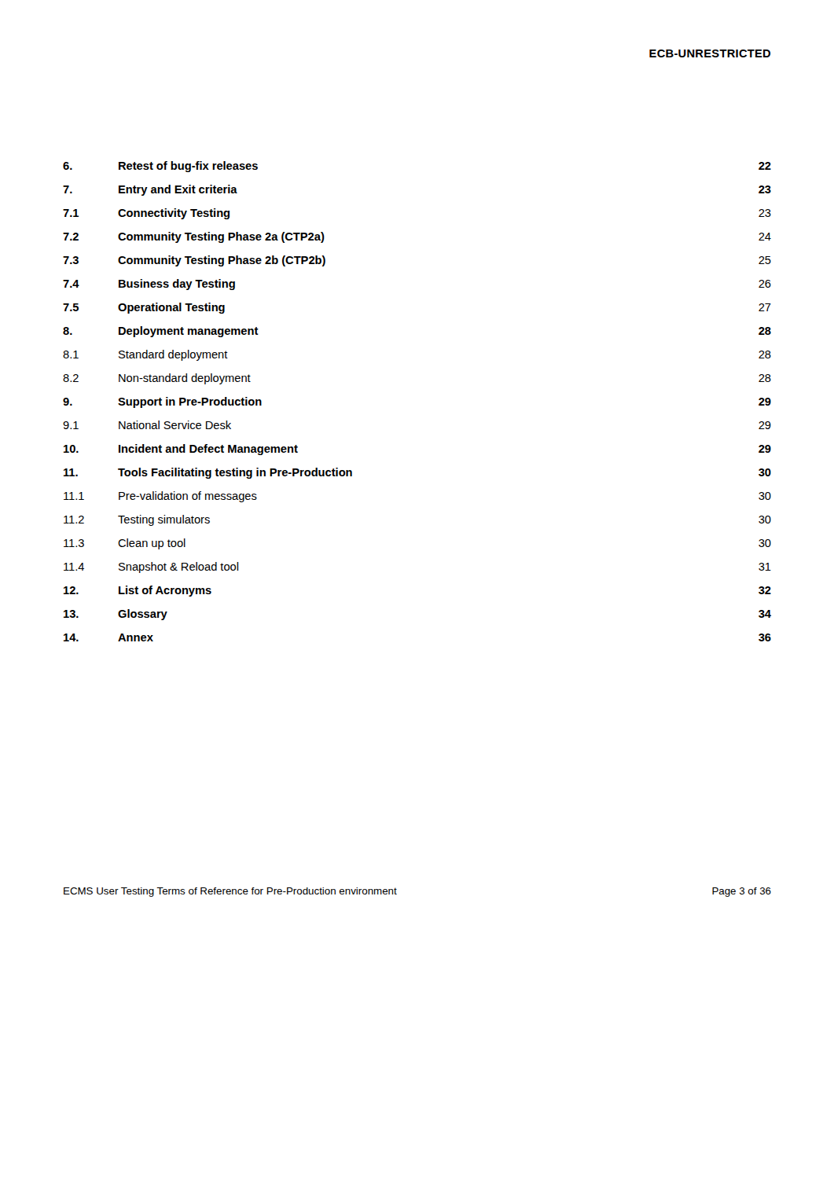ECB-UNRESTRICTED
| 6. | Retest of bug-fix releases | 22 |
| 7. | Entry and Exit criteria | 23 |
| 7.1 | Connectivity Testing | 23 |
| 7.2 | Community Testing Phase 2a (CTP2a) | 24 |
| 7.3 | Community Testing Phase 2b (CTP2b) | 25 |
| 7.4 | Business day Testing | 26 |
| 7.5 | Operational Testing | 27 |
| 8. | Deployment management | 28 |
| 8.1 | Standard deployment | 28 |
| 8.2 | Non-standard deployment | 28 |
| 9. | Support in Pre-Production | 29 |
| 9.1 | National Service Desk | 29 |
| 10. | Incident and Defect Management | 29 |
| 11. | Tools Facilitating testing in Pre-Production | 30 |
| 11.1 | Pre-validation of messages | 30 |
| 11.2 | Testing simulators | 30 |
| 11.3 | Clean up tool | 30 |
| 11.4 | Snapshot & Reload tool | 31 |
| 12. | List of Acronyms | 32 |
| 13. | Glossary | 34 |
| 14. | Annex | 36 |
ECMS User Testing Terms of Reference for Pre-Production environment Page 3 of 36